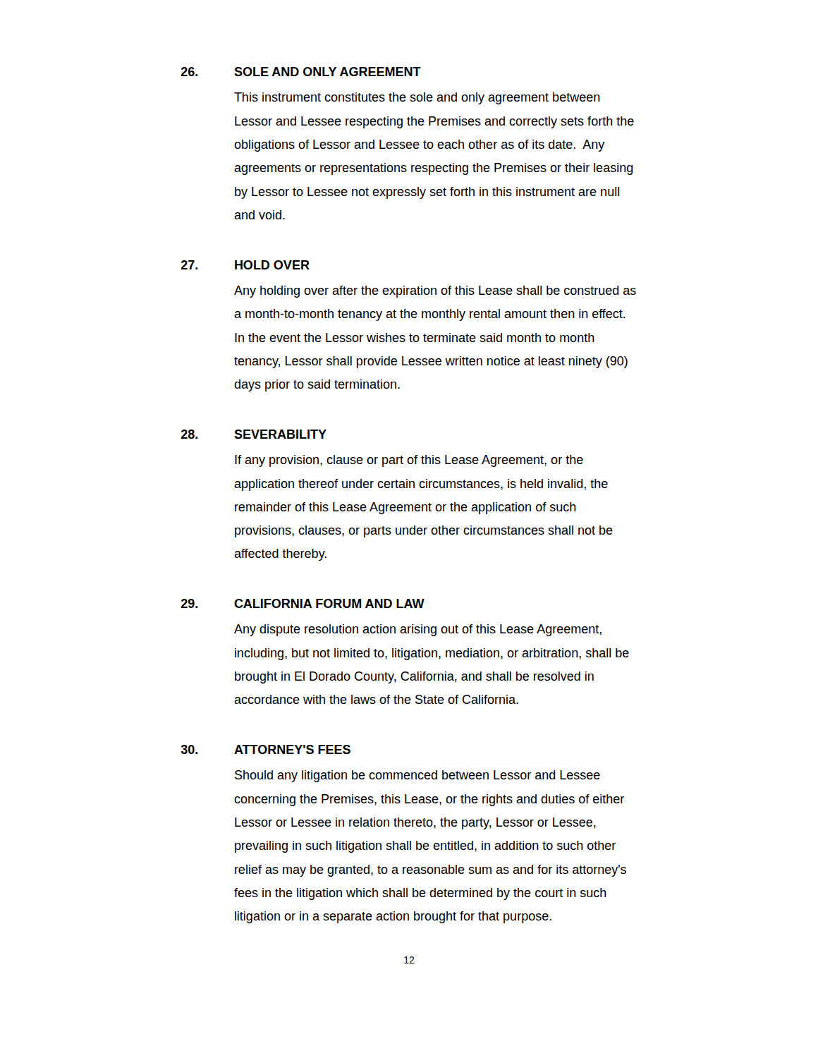26.
SOLE AND ONLY AGREEMENT
This instrument constitutes the sole and only agreement between Lessor and Lessee respecting the Premises and correctly sets forth the obligations of Lessor and Lessee to each other as of its date. Any agreements or representations respecting the Premises or their leasing by Lessor to Lessee not expressly set forth in this instrument are null and void.
27.
HOLD OVER
Any holding over after the expiration of this Lease shall be construed as a month-to-month tenancy at the monthly rental amount then in effect. In the event the Lessor wishes to terminate said month to month tenancy, Lessor shall provide Lessee written notice at least ninety (90) days prior to said termination.
28.
SEVERABILITY
If any provision, clause or part of this Lease Agreement, or the application thereof under certain circumstances, is held invalid, the remainder of this Lease Agreement or the application of such provisions, clauses, or parts under other circumstances shall not be affected thereby.
29.
CALIFORNIA FORUM AND LAW
Any dispute resolution action arising out of this Lease Agreement, including, but not limited to, litigation, mediation, or arbitration, shall be brought in El Dorado County, California, and shall be resolved in accordance with the laws of the State of California.
30.
ATTORNEY'S FEES
Should any litigation be commenced between Lessor and Lessee concerning the Premises, this Lease, or the rights and duties of either Lessor or Lessee in relation thereto, the party, Lessor or Lessee, prevailing in such litigation shall be entitled, in addition to such other relief as may be granted, to a reasonable sum as and for its attorney's fees in the litigation which shall be determined by the court in such litigation or in a separate action brought for that purpose.
12